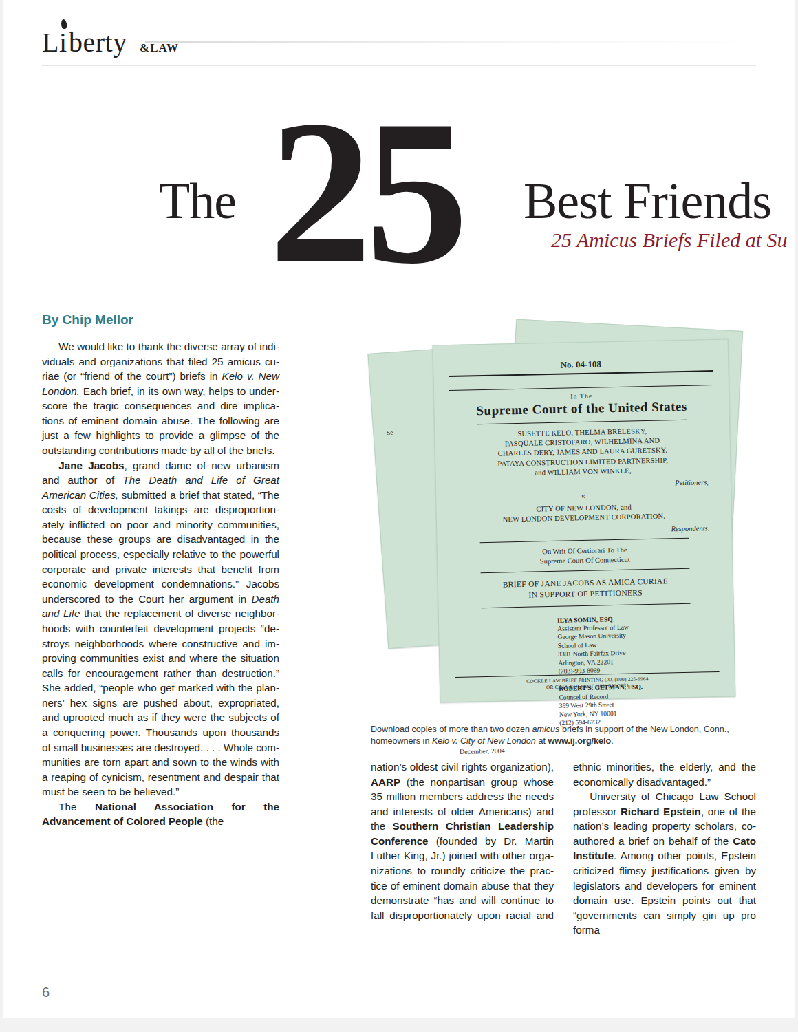Liberty &LAW
The 25 Best Friends 25 Amicus Briefs Filed at Su
No. 04-108
In The
Supreme Court of the United States
SUSETTE KELO, THELMA BRELESKY,
PASQUALE CRISTOFARO, WILHELMINA AND
CHARLES DERY, JAMES AND LAURA GURETSKY,
PATAYA CONSTRUCTION LIMITED PARTNERSHIP,
and WILLIAM VON WINKLE,
Petitioners,
v.
CITY OF NEW LONDON, and
NEW LONDON DEVELOPMENT CORPORATION,
Respondents.
On Writ Of Certiorari To The
Supreme Court Of Connecticut
BRIEF OF JANE JACOBS AS AMICA CURIAE
IN SUPPORT OF PETITIONERS
ILYA SOMIN, ESQ.
Assistant Professor of Law
George Mason University
School of Law
3301 North Fairfax Drive
Arlington, VA 22201
(703)-993-8069
ROBERT S. GETMAN, ESQ.
Counsel of Record
359 West 29th Street
New York, NY 10001
(212) 594-6732
December, 2004
Se
COCKLE LAW BRIEF PRINTING CO. (800) 225-6964
OR CALL COLLECT (402) 342-2831
Download copies of more than two dozen amicus briefs in support of the New London, Conn., homeowners in Kelo v. City of New London at www.ij.org/kelo.
By Chip Mellor
We would like to thank the diverse array of individuals and organizations that filed 25 amicus curiae (or “friend of the court”) briefs in Kelo v. New London. Each brief, in its own way, helps to underscore the tragic consequences and dire implications of eminent domain abuse. The following are just a few highlights to provide a glimpse of the outstanding contributions made by all of the briefs.
Jane Jacobs, grand dame of new urbanism and author of The Death and Life of Great American Cities, submitted a brief that stated, “The costs of development takings are disproportionately inflicted on poor and minority communities, because these groups are disadvantaged in the political process, especially relative to the powerful corporate and private interests that benefit from economic development condemnations.” Jacobs underscored to the Court her argument in Death and Life that the replacement of diverse neighborhoods with counterfeit development projects “destroys neighborhoods where constructive and improving communities exist and where the situation calls for encouragement rather than destruction.” She added, “people who get marked with the planners’ hex signs are pushed about, expropriated, and uprooted much as if they were the subjects of a conquering power. Thousands upon thousands of small businesses are destroyed. . . . Whole communities are torn apart and sown to the winds with a reaping of cynicism, resentment and despair that must be seen to be believed.”
The National Association for the Advancement of Colored People (the
nation’s oldest civil rights organization), AARP (the nonpartisan group whose 35 million members address the needs and interests of older Americans) and the Southern Christian Leadership Conference (founded by Dr. Martin Luther King, Jr.) joined with other organizations to roundly criticize the practice of eminent domain abuse that they demonstrate “has and will continue to fall disproportionately upon racial and ethnic minorities, the elderly, and the economically disadvantaged.”
University of Chicago Law School professor Richard Epstein, one of the nation’s leading property scholars, co-authored a brief on behalf of the Cato Institute. Among other points, Epstein criticized flimsy justifications given by legislators and developers for eminent domain use. Epstein points out that “governments can simply gin up pro forma
6